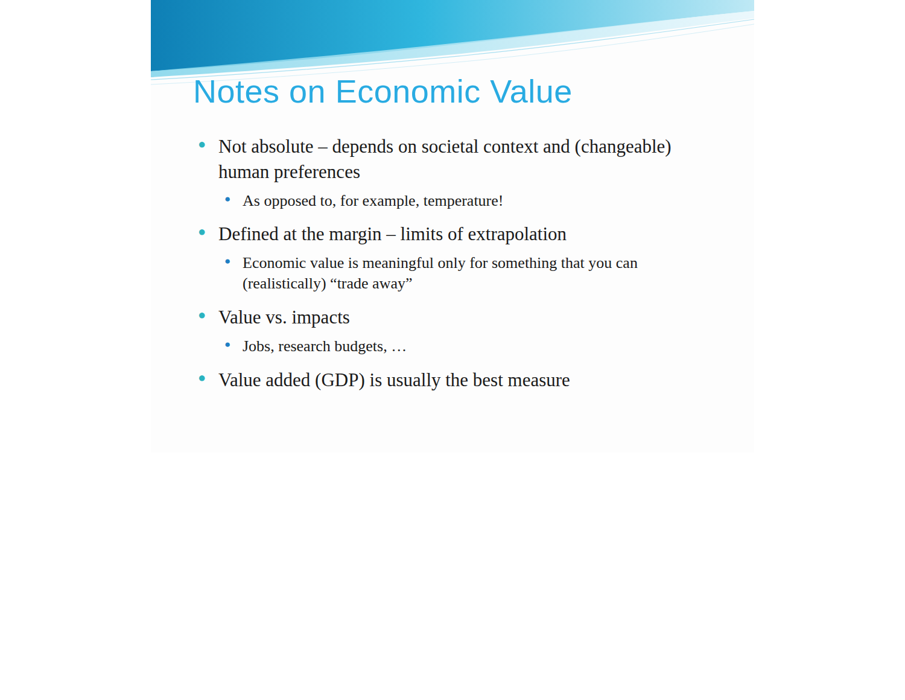Notes on Economic Value
Not absolute – depends on societal context and (changeable) human preferences
As opposed to, for example, temperature!
Defined at the margin – limits of extrapolation
Economic value is meaningful only for something that you can (realistically) “trade away”
Value vs. impacts
Jobs, research budgets, …
Value added (GDP) is usually the best measure